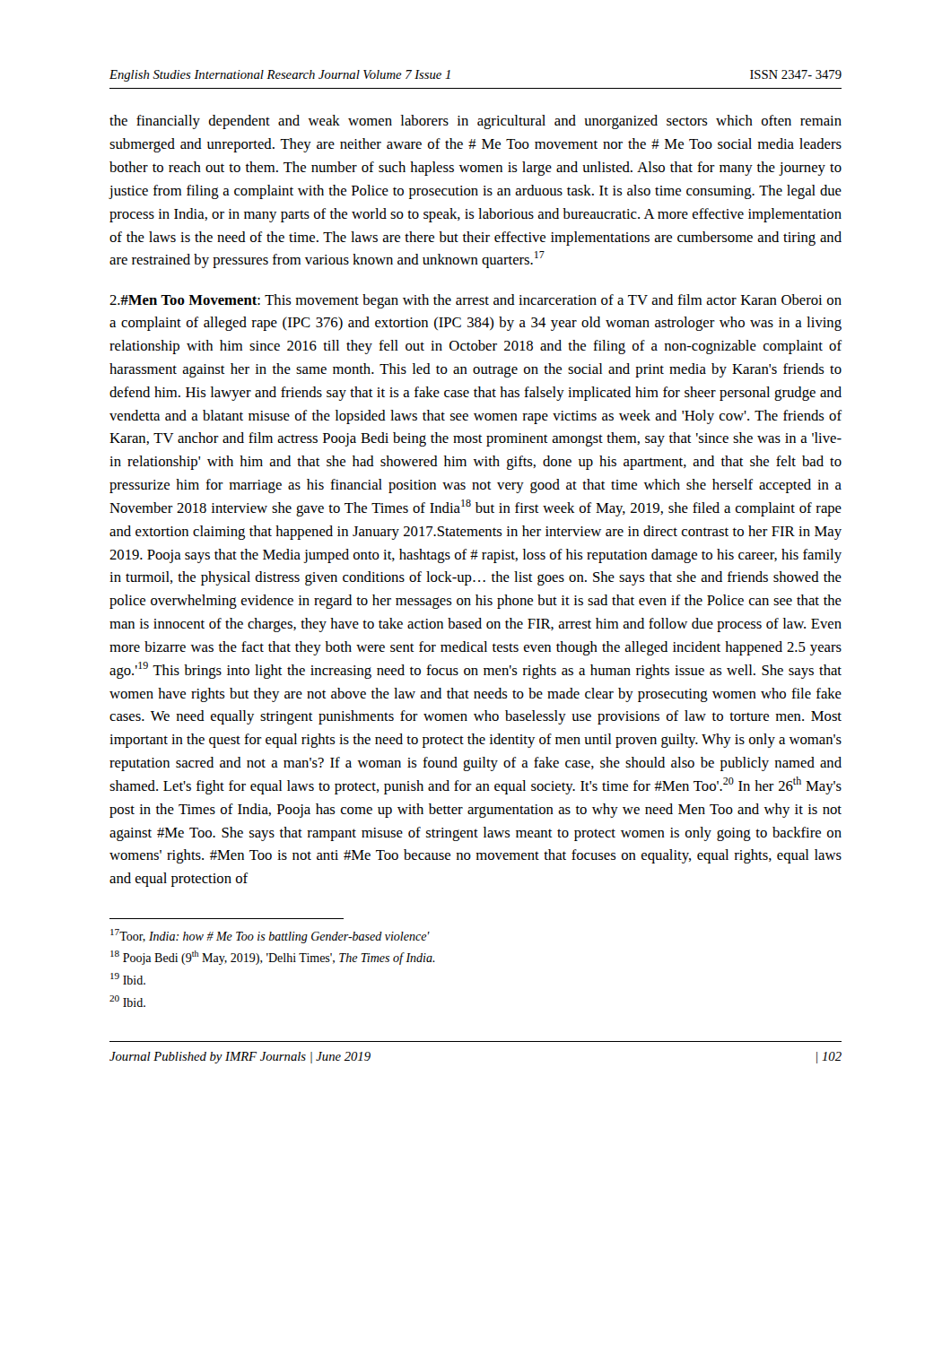English Studies International Research Journal Volume 7 Issue 1 ISSN 2347- 3479
the financially dependent and weak women laborers in agricultural and unorganized sectors which often remain submerged and unreported. They are neither aware of the # Me Too movement nor the # Me Too social media leaders bother to reach out to them. The number of such hapless women is large and unlisted. Also that for many the journey to justice from filing a complaint with the Police to prosecution is an arduous task. It is also time consuming. The legal due process in India, or in many parts of the world so to speak, is laborious and bureaucratic. A more effective implementation of the laws is the need of the time. The laws are there but their effective implementations are cumbersome and tiring and are restrained by pressures from various known and unknown quarters.17
2.#Men Too Movement: This movement began with the arrest and incarceration of a TV and film actor Karan Oberoi on a complaint of alleged rape (IPC 376) and extortion (IPC 384) by a 34 year old woman astrologer who was in a living relationship with him since 2016 till they fell out in October 2018 and the filing of a non-cognizable complaint of harassment against her in the same month. This led to an outrage on the social and print media by Karan's friends to defend him. His lawyer and friends say that it is a fake case that has falsely implicated him for sheer personal grudge and vendetta and a blatant misuse of the lopsided laws that see women rape victims as week and 'Holy cow'. The friends of Karan, TV anchor and film actress Pooja Bedi being the most prominent amongst them, say that 'since she was in a 'live-in relationship' with him and that she had showered him with gifts, done up his apartment, and that she felt bad to pressurize him for marriage as his financial position was not very good at that time which she herself accepted in a November 2018 interview she gave to The Times of India18 but in first week of May, 2019, she filed a complaint of rape and extortion claiming that happened in January 2017.Statements in her interview are in direct contrast to her FIR in May 2019. Pooja says that the Media jumped onto it, hashtags of # rapist, loss of his reputation damage to his career, his family in turmoil, the physical distress given conditions of lock-up… the list goes on. She says that she and friends showed the police overwhelming evidence in regard to her messages on his phone but it is sad that even if the Police can see that the man is innocent of the charges, they have to take action based on the FIR, arrest him and follow due process of law. Even more bizarre was the fact that they both were sent for medical tests even though the alleged incident happened 2.5 years ago.'19 This brings into light the increasing need to focus on men's rights as a human rights issue as well. She says that women have rights but they are not above the law and that needs to be made clear by prosecuting women who file fake cases. We need equally stringent punishments for women who baselessly use provisions of law to torture men. Most important in the quest for equal rights is the need to protect the identity of men until proven guilty. Why is only a woman's reputation sacred and not a man's? If a woman is found guilty of a fake case, she should also be publicly named and shamed. Let's fight for equal laws to protect, punish and for an equal society. It's time for #Men Too'.20 In her 26th May's post in the Times of India, Pooja has come up with better argumentation as to why we need Men Too and why it is not against #Me Too. She says that rampant misuse of stringent laws meant to protect women is only going to backfire on womens' rights. #Men Too is not anti #Me Too because no movement that focuses on equality, equal rights, equal laws and equal protection of
17 Toor, India: how # Me Too is battling Gender-based violence'
18 Pooja Bedi (9th May, 2019), 'Delhi Times', The Times of India.
19 Ibid.
20 Ibid.
Journal Published by IMRF Journals | June 2019 | 102